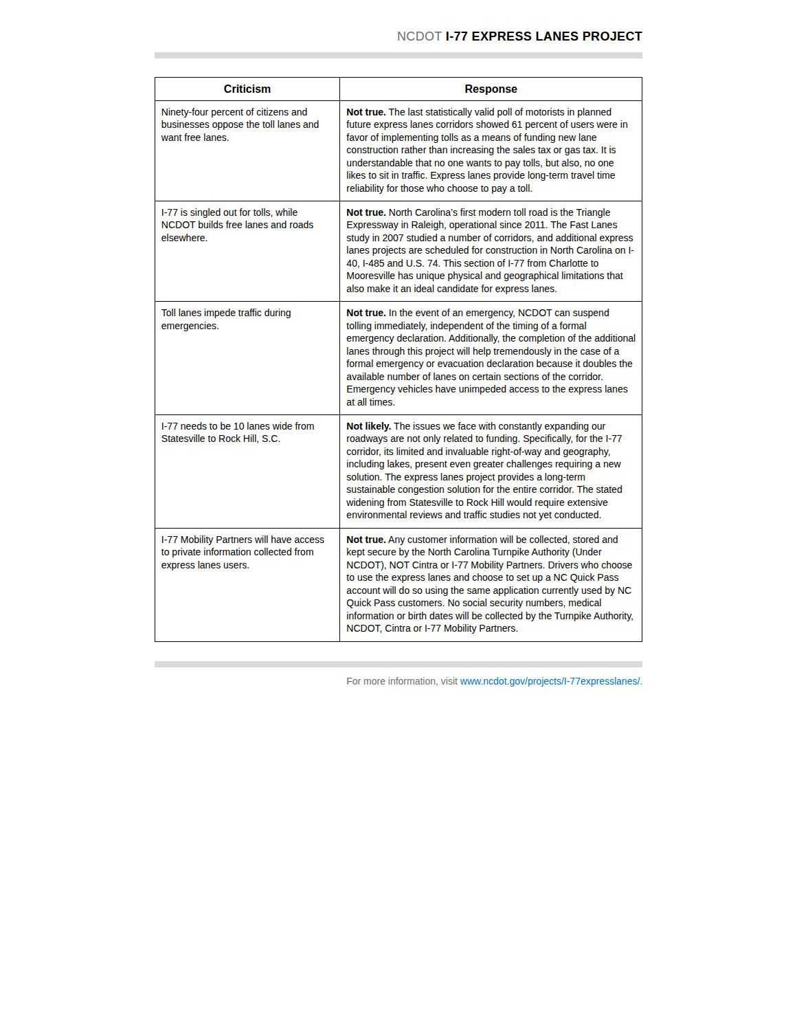NCDOT I-77 EXPRESS LANES PROJECT
| Criticism | Response |
| --- | --- |
| Ninety-four percent of citizens and businesses oppose the toll lanes and want free lanes. | Not true. The last statistically valid poll of motorists in planned future express lanes corridors showed 61 percent of users were in favor of implementing tolls as a means of funding new lane construction rather than increasing the sales tax or gas tax. It is understandable that no one wants to pay tolls, but also, no one likes to sit in traffic. Express lanes provide long-term travel time reliability for those who choose to pay a toll. |
| I-77 is singled out for tolls, while NCDOT builds free lanes and roads elsewhere. | Not true. North Carolina’s first modern toll road is the Triangle Expressway in Raleigh, operational since 2011. The Fast Lanes study in 2007 studied a number of corridors, and additional express lanes projects are scheduled for construction in North Carolina on I-40, I-485 and U.S. 74. This section of I-77 from Charlotte to Mooresville has unique physical and geographical limitations that also make it an ideal candidate for express lanes. |
| Toll lanes impede traffic during emergencies. | Not true. In the event of an emergency, NCDOT can suspend tolling immediately, independent of the timing of a formal emergency declaration. Additionally, the completion of the additional lanes through this project will help tremendously in the case of a formal emergency or evacuation declaration because it doubles the available number of lanes on certain sections of the corridor. Emergency vehicles have unimpeded access to the express lanes at all times. |
| I-77 needs to be 10 lanes wide from Statesville to Rock Hill, S.C. | Not likely. The issues we face with constantly expanding our roadways are not only related to funding. Specifically, for the I-77 corridor, its limited and invaluable right-of-way and geography, including lakes, present even greater challenges requiring a new solution. The express lanes project provides a long-term sustainable congestion solution for the entire corridor. The stated widening from Statesville to Rock Hill would require extensive environmental reviews and traffic studies not yet conducted. |
| I-77 Mobility Partners will have access to private information collected from express lanes users. | Not true. Any customer information will be collected, stored and kept secure by the North Carolina Turnpike Authority (Under NCDOT), NOT Cintra or I-77 Mobility Partners. Drivers who choose to use the express lanes and choose to set up a NC Quick Pass account will do so using the same application currently used by NC Quick Pass customers. No social security numbers, medical information or birth dates will be collected by the Turnpike Authority, NCDOT, Cintra or I-77 Mobility Partners. |
For more information, visit www.ncdot.gov/projects/I-77expresslanes/.